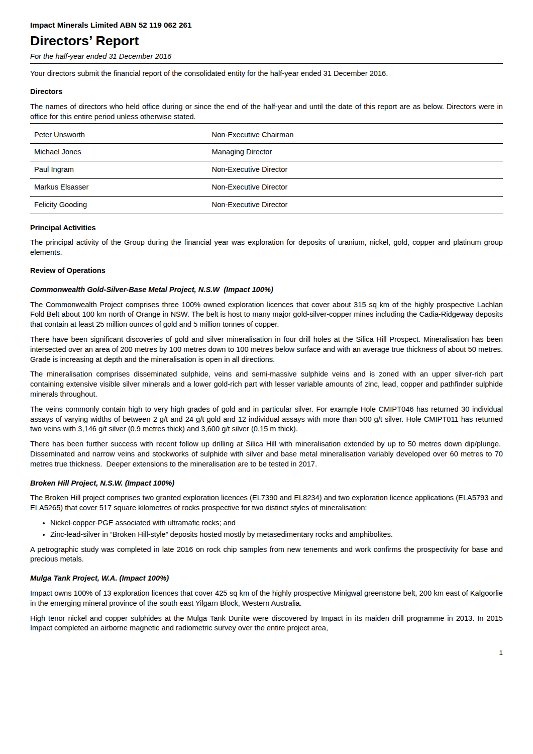Impact Minerals Limited ABN 52 119 062 261
Directors’ Report
For the half-year ended 31 December 2016
Your directors submit the financial report of the consolidated entity for the half-year ended 31 December 2016.
Directors
The names of directors who held office during or since the end of the half-year and until the date of this report are as below. Directors were in office for this entire period unless otherwise stated.
| Peter Unsworth | Non-Executive Chairman |
| Michael Jones | Managing Director |
| Paul Ingram | Non-Executive Director |
| Markus Elsasser | Non-Executive Director |
| Felicity Gooding | Non-Executive Director |
Principal Activities
The principal activity of the Group during the financial year was exploration for deposits of uranium, nickel, gold, copper and platinum group elements.
Review of Operations
Commonwealth Gold-Silver-Base Metal Project, N.S.W (Impact 100%)
The Commonwealth Project comprises three 100% owned exploration licences that cover about 315 sq km of the highly prospective Lachlan Fold Belt about 100 km north of Orange in NSW. The belt is host to many major gold-silver-copper mines including the Cadia-Ridgeway deposits that contain at least 25 million ounces of gold and 5 million tonnes of copper.
There have been significant discoveries of gold and silver mineralisation in four drill holes at the Silica Hill Prospect. Mineralisation has been intersected over an area of 200 metres by 100 metres down to 100 metres below surface and with an average true thickness of about 50 metres. Grade is increasing at depth and the mineralisation is open in all directions.
The mineralisation comprises disseminated sulphide, veins and semi-massive sulphide veins and is zoned with an upper silver-rich part containing extensive visible silver minerals and a lower gold-rich part with lesser variable amounts of zinc, lead, copper and pathfinder sulphide minerals throughout.
The veins commonly contain high to very high grades of gold and in particular silver. For example Hole CMIPT046 has returned 30 individual assays of varying widths of between 2 g/t and 24 g/t gold and 12 individual assays with more than 500 g/t silver. Hole CMIPT011 has returned two veins with 3,146 g/t silver (0.9 metres thick) and 3,600 g/t silver (0.15 m thick).
There has been further success with recent follow up drilling at Silica Hill with mineralisation extended by up to 50 metres down dip/plunge. Disseminated and narrow veins and stockworks of sulphide with silver and base metal mineralisation variably developed over 60 metres to 70 metres true thickness. Deeper extensions to the mineralisation are to be tested in 2017.
Broken Hill Project, N.S.W. (Impact 100%)
The Broken Hill project comprises two granted exploration licences (EL7390 and EL8234) and two exploration licence applications (ELA5793 and ELA5265) that cover 517 square kilometres of rocks prospective for two distinct styles of mineralisation:
Nickel-copper-PGE associated with ultramafic rocks; and
Zinc-lead-silver in “Broken Hill-style” deposits hosted mostly by metasedimentary rocks and amphibolites.
A petrographic study was completed in late 2016 on rock chip samples from new tenements and work confirms the prospectivity for base and precious metals.
Mulga Tank Project, W.A. (Impact 100%)
Impact owns 100% of 13 exploration licences that cover 425 sq km of the highly prospective Minigwal greenstone belt, 200 km east of Kalgoorlie in the emerging mineral province of the south east Yilgarn Block, Western Australia.
High tenor nickel and copper sulphides at the Mulga Tank Dunite were discovered by Impact in its maiden drill programme in 2013. In 2015 Impact completed an airborne magnetic and radiometric survey over the entire project area,
1